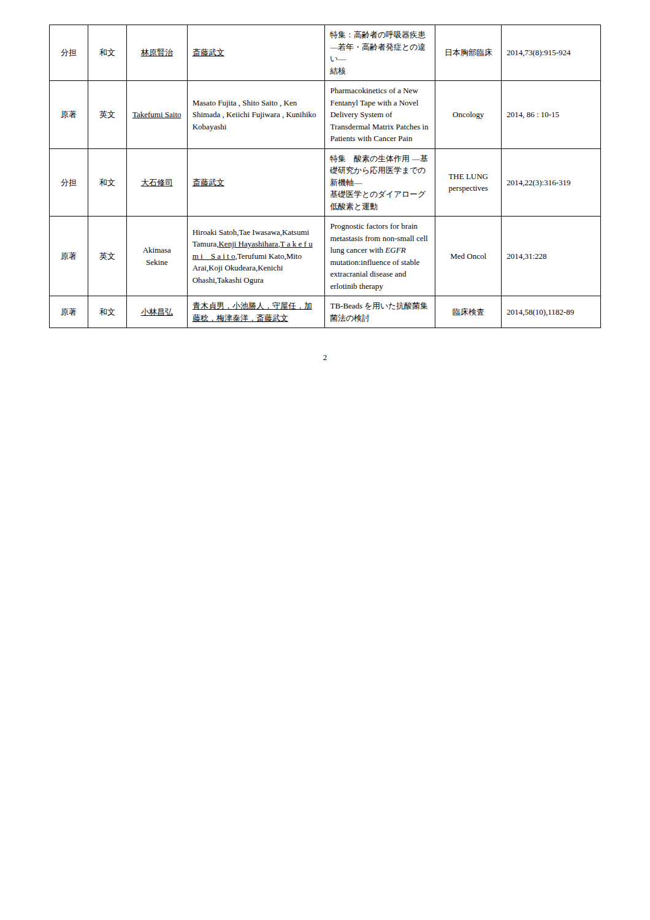| 分担 | 和文 | 林原賢治 | 斎藤武文 | 特集：高齢者の呼吸器疾患―若年・高齢者発症との違い― 結核 | 日本胸部臨床 | 2014,73(8):915-924 |
| 原著 | 英文 | Takefumi Saito | Masato Fujita , Shito Saito , Ken Shimada , Keiichi Fujiwara , Kunihiko Kobayashi | Pharmacokinetics of a New Fentanyl Tape with a Novel Delivery System of Transdermal Matrix Patches in Patients with Cancer Pain | Oncology | 2014, 86 : 10-15 |
| 分担 | 和文 | 大石修司 | 斎藤武文 | 特集 酸素の生体作用 ―基礎研究から応用医学までの新機軸― 基礎医学とのダイアローグ 低酸素と運動 | THE LUNG perspectives | 2014,22(3):316-319 |
| 原著 | 英文 | Akimasa Sekine | Hiroaki Satoh,Tae Iwasawa,Katsumi Tamura, Kenji Hayashihara , T a k e f u m i S a i t o ,Terufumi Kato,Mito Arai,Koji Okudeara,Kenichi Ohashi,Takashi Ogura | Prognostic factors for brain metastasis from non-small cell lung cancer with EGFR mutation:influence of stable extracranial disease and erlotinib therapy | Med Oncol | 2014,31:228 |
| 原著 | 和文 | 小林昌弘 | 青木貞男，小池勝人，守屋任，加藤稔，梅津泰洋，斎藤武文 | TB-Beads を用いた抗酸菌集菌法の検討 | 臨床検査 | 2014,58(10),1182-89 |
2